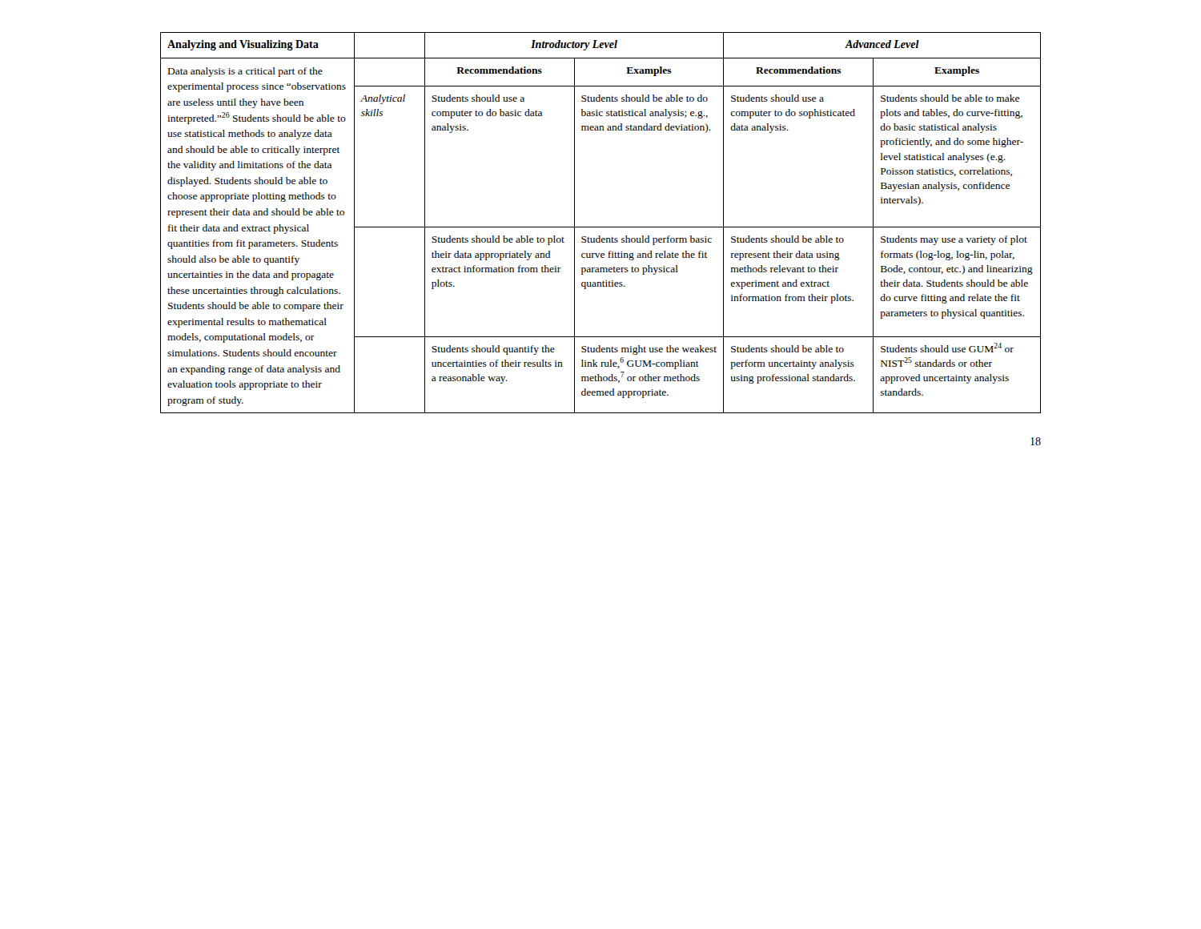| Analyzing and Visualizing Data | | Introductory Level | Advanced Level |
| Data analysis is a critical part of the experimental process since “observations are useless until they have been interpreted.” 26 Students should be able to use statistical methods to analyze data and should be able to critically interpret the validity and limitations of the data displayed. Students should be able to choose appropriate plotting methods to represent their data and should be able to fit their data and extract physical quantities from fit parameters. Students should also be able to quantify uncertainties in the data and propagate these uncertainties through calculations. Students should be able to compare their experimental results to mathematical models, computational models, or simulations. Students should encounter an expanding range of data analysis and evaluation tools appropriate to their program of study. | | Recommendations | Examples | Recommendations | Examples |
| Analytical skills | Students should use a computer to do basic data analysis. | Students should be able to do basic statistical analysis; e.g., mean and standard deviation). | Students should use a computer to do sophisticated data analysis. | Students should be able to make plots and tables, do curve-fitting, do basic statistical analysis proficiently, and do some higher-level statistical analyses (e.g. Poisson statistics, correlations, Bayesian analysis, confidence intervals). |
| | Students should be able to plot their data appropriately and extract information from their plots. | Students should perform basic curve fitting and relate the fit parameters to physical quantities. | Students should be able to represent their data using methods relevant to their experiment and extract information from their plots. | Students may use a variety of plot formats (log-log, log-lin, polar, Bode, contour, etc.) and linearizing their data. Students should be able do curve fitting and relate the fit parameters to physical quantities. |
| | Students should quantify the uncertainties of their results in a reasonable way. | Students might use the weakest link rule, 6 GUM-compliant methods, 7 or other methods deemed appropriate. | Students should be able to perform uncertainty analysis using professional standards. | Students should use GUM 24 or NIST 25 standards or other approved uncertainty analysis standards. |
18